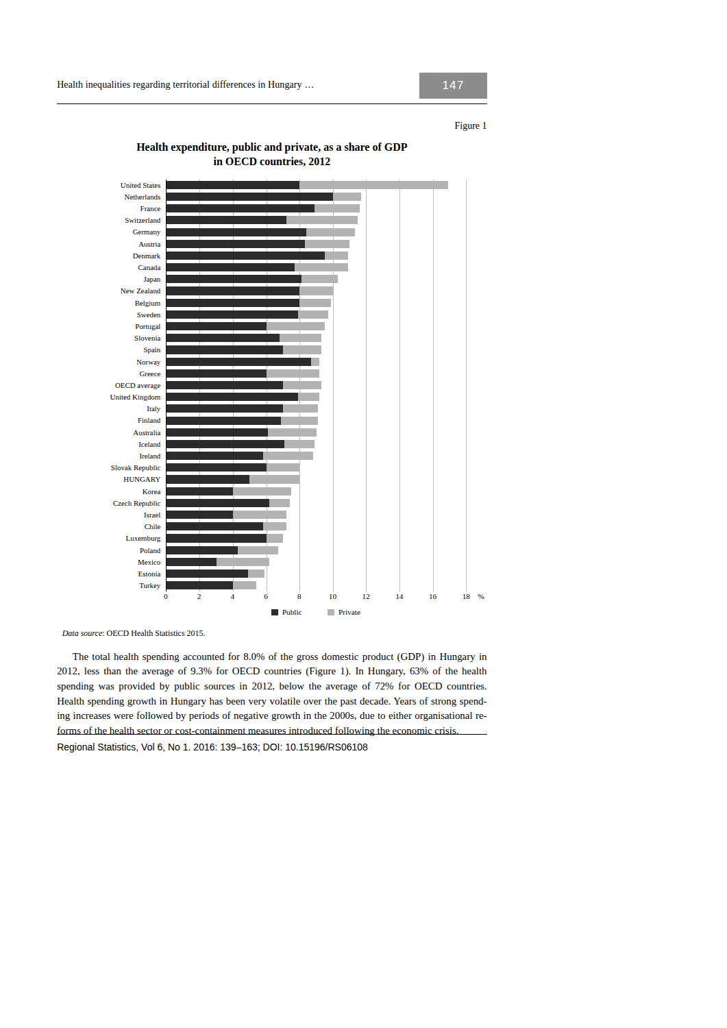Health inequalities regarding territorial differences in Hungary …
147
Figure 1
Health expenditure, public and private, as a share of GDP
in OECD countries, 2012
United States
Netherlands
France
Switzerland
Germany
Austria
Denmark
Canada
Japan
New Zealand
Belgium
Sweden
Portugal
Slovenia
Spain
Norway
Greece
OECD average
United Kingdom
Italy
Finland
Australia
Iceland
Ireland
Slovak Republic
HUNGARY
Korea
Czech Republic
Israel
Chile
Luxemburg
Poland
Mexico
Estonia
Turkey
0 2 4 6 8 10 12 14 16 18 %
Public
Private
Data source: OECD Health Statistics 2015.
The total health spending accounted for 8.0% of the gross domestic product (GDP) in Hungary in 2012, less than the average of 9.3% for OECD countries (Figure 1). In Hungary, 63% of the health spending was provided by public sources in 2012, below the average of 72% for OECD countries. Health spending growth in Hungary has been very volatile over the past decade. Years of strong spending increases were followed by periods of negative growth in the 2000s, due to either organisational reforms of the health sector or cost-containment measures introduced following the economic crisis.
Regional Statistics, Vol 6, No 1. 2016: 139–163; DOI: 10.15196/RS06108